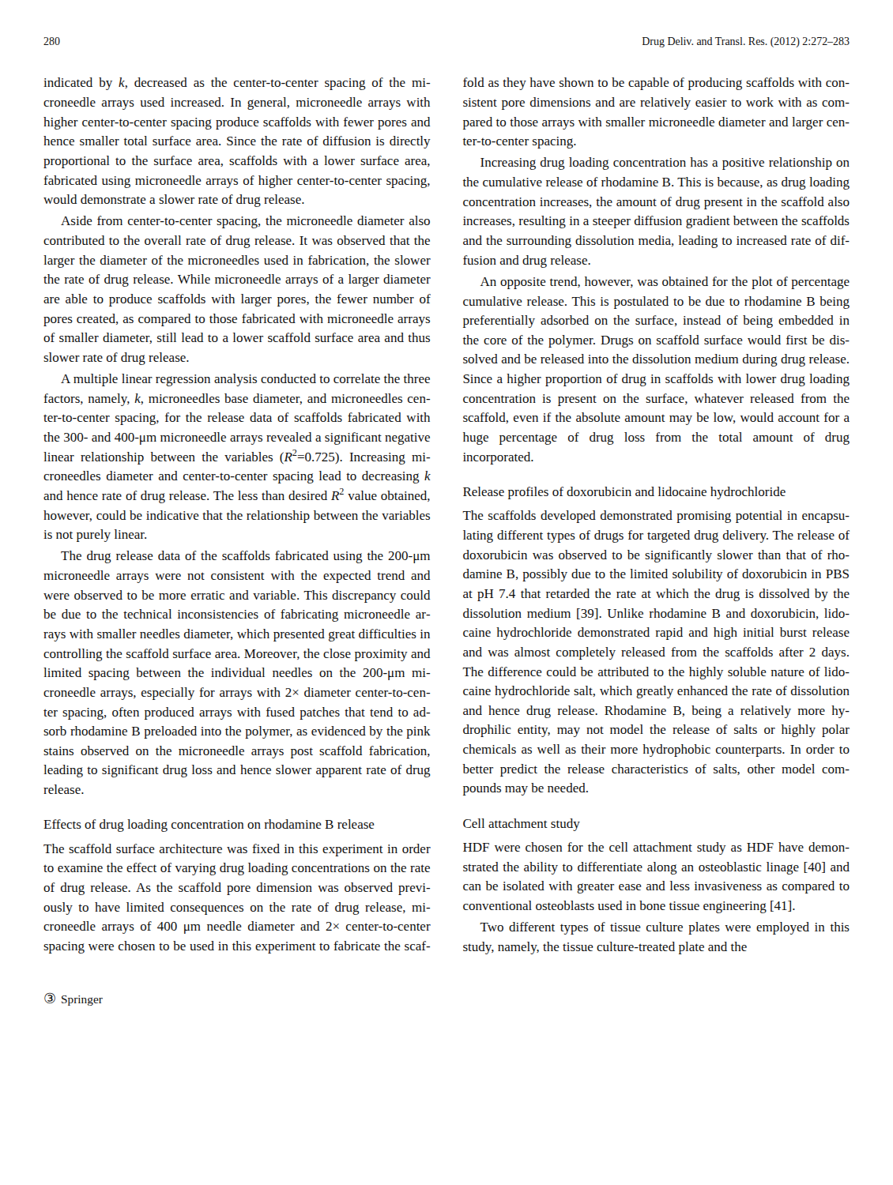280 Drug Deliv. and Transl. Res. (2012) 2:272–283
indicated by k, decreased as the center-to-center spacing of the microneedle arrays used increased. In general, microneedle arrays with higher center-to-center spacing produce scaffolds with fewer pores and hence smaller total surface area. Since the rate of diffusion is directly proportional to the surface area, scaffolds with a lower surface area, fabricated using microneedle arrays of higher center-to-center spacing, would demonstrate a slower rate of drug release.
Aside from center-to-center spacing, the microneedle diameter also contributed to the overall rate of drug release. It was observed that the larger the diameter of the microneedles used in fabrication, the slower the rate of drug release. While microneedle arrays of a larger diameter are able to produce scaffolds with larger pores, the fewer number of pores created, as compared to those fabricated with microneedle arrays of smaller diameter, still lead to a lower scaffold surface area and thus slower rate of drug release.
A multiple linear regression analysis conducted to correlate the three factors, namely, k, microneedles base diameter, and microneedles center-to-center spacing, for the release data of scaffolds fabricated with the 300- and 400-μm microneedle arrays revealed a significant negative linear relationship between the variables (R2=0.725). Increasing microneedles diameter and center-to-center spacing lead to decreasing k and hence rate of drug release. The less than desired R2 value obtained, however, could be indicative that the relationship between the variables is not purely linear.
The drug release data of the scaffolds fabricated using the 200-μm microneedle arrays were not consistent with the expected trend and were observed to be more erratic and variable. This discrepancy could be due to the technical inconsistencies of fabricating microneedle arrays with smaller needles diameter, which presented great difficulties in controlling the scaffold surface area. Moreover, the close proximity and limited spacing between the individual needles on the 200-μm microneedle arrays, especially for arrays with 2× diameter center-to-center spacing, often produced arrays with fused patches that tend to adsorb rhodamine B preloaded into the polymer, as evidenced by the pink stains observed on the microneedle arrays post scaffold fabrication, leading to significant drug loss and hence slower apparent rate of drug release.
Effects of drug loading concentration on rhodamine B release
The scaffold surface architecture was fixed in this experiment in order to examine the effect of varying drug loading concentrations on the rate of drug release. As the scaffold pore dimension was observed previously to have limited consequences on the rate of drug release, microneedle arrays of 400 μm needle diameter and 2× center-to-center spacing were chosen to be used in this experiment to fabricate the scaffold as they have shown to be capable of producing scaffolds with consistent pore dimensions and are relatively easier to work with as compared to those arrays with smaller microneedle diameter and larger center-to-center spacing.
Increasing drug loading concentration has a positive relationship on the cumulative release of rhodamine B. This is because, as drug loading concentration increases, the amount of drug present in the scaffold also increases, resulting in a steeper diffusion gradient between the scaffolds and the surrounding dissolution media, leading to increased rate of diffusion and drug release.
An opposite trend, however, was obtained for the plot of percentage cumulative release. This is postulated to be due to rhodamine B being preferentially adsorbed on the surface, instead of being embedded in the core of the polymer. Drugs on scaffold surface would first be dissolved and be released into the dissolution medium during drug release. Since a higher proportion of drug in scaffolds with lower drug loading concentration is present on the surface, whatever released from the scaffold, even if the absolute amount may be low, would account for a huge percentage of drug loss from the total amount of drug incorporated.
Release profiles of doxorubicin and lidocaine hydrochloride
The scaffolds developed demonstrated promising potential in encapsulating different types of drugs for targeted drug delivery. The release of doxorubicin was observed to be significantly slower than that of rhodamine B, possibly due to the limited solubility of doxorubicin in PBS at pH 7.4 that retarded the rate at which the drug is dissolved by the dissolution medium [39]. Unlike rhodamine B and doxorubicin, lidocaine hydrochloride demonstrated rapid and high initial burst release and was almost completely released from the scaffolds after 2 days. The difference could be attributed to the highly soluble nature of lidocaine hydrochloride salt, which greatly enhanced the rate of dissolution and hence drug release. Rhodamine B, being a relatively more hydrophilic entity, may not model the release of salts or highly polar chemicals as well as their more hydrophobic counterparts. In order to better predict the release characteristics of salts, other model compounds may be needed.
Cell attachment study
HDF were chosen for the cell attachment study as HDF have demonstrated the ability to differentiate along an osteoblastic linage [40] and can be isolated with greater ease and less invasiveness as compared to conventional osteoblasts used in bone tissue engineering [41].
Two different types of tissue culture plates were employed in this study, namely, the tissue culture-treated plate and the
③ Springer